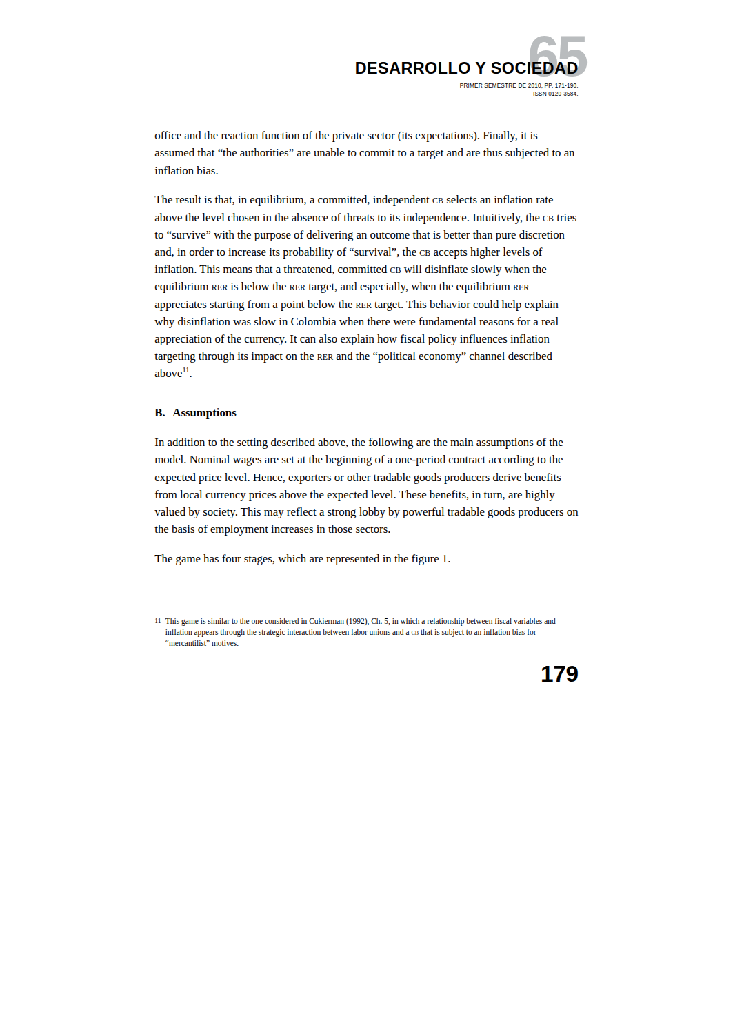65
DESARROLLO Y SOCIEDAD
PRIMER SEMESTRE DE 2010, PP. 171-190.
ISSN 0120-3584.
office and the reaction function of the private sector (its expectations). Finally, it is assumed that “the authorities” are unable to commit to a target and are thus subjected to an inflation bias.
The result is that, in equilibrium, a committed, independent cb selects an inflation rate above the level chosen in the absence of threats to its independence. Intuitively, the cb tries to “survive” with the purpose of delivering an outcome that is better than pure discretion and, in order to increase its probability of “survival”, the cb accepts higher levels of inflation. This means that a threatened, committed cb will disinflate slowly when the equilibrium rer is below the rer target, and especially, when the equilibrium rer appreciates starting from a point below the rer target. This behavior could help explain why disinflation was slow in Colombia when there were fundamental reasons for a real appreciation of the currency. It can also explain how fiscal policy influences inflation targeting through its impact on the rer and the “political economy” channel described above11.
B. Assumptions
In addition to the setting described above, the following are the main assumptions of the model. Nominal wages are set at the beginning of a one-period contract according to the expected price level. Hence, exporters or other tradable goods producers derive benefits from local currency prices above the expected level. These benefits, in turn, are highly valued by society. This may reflect a strong lobby by powerful tradable goods producers on the basis of employment increases in those sectors.
The game has four stages, which are represented in the figure 1.
11 This game is similar to the one considered in Cukierman (1992), Ch. 5, in which a relationship between fiscal variables and inflation appears through the strategic interaction between labor unions and a cb that is subject to an inflation bias for “mercantilist” motives.
179